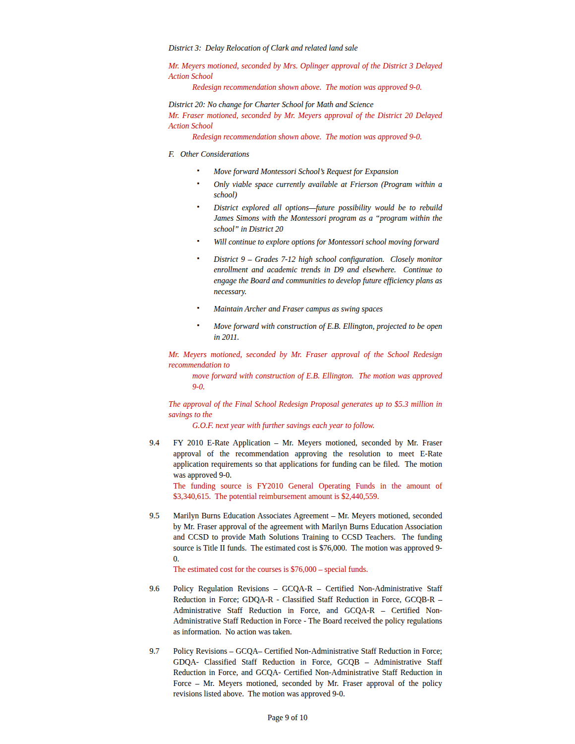District 3: Delay Relocation of Clark and related land sale
Mr. Meyers motioned, seconded by Mrs. Oplinger approval of the District 3 Delayed Action School Redesign recommendation shown above. The motion was approved 9-0.
District 20: No change for Charter School for Math and Science
Mr. Fraser motioned, seconded by Mr. Meyers approval of the District 20 Delayed Action School Redesign recommendation shown above. The motion was approved 9-0.
F. Other Considerations
Move forward Montessori School’s Request for Expansion
Only viable space currently available at Frierson (Program within a school)
District explored all options—future possibility would be to rebuild James Simons with the Montessori program as a “program within the school” in District 20
Will continue to explore options for Montessori school moving forward
District 9 – Grades 7-12 high school configuration. Closely monitor enrollment and academic trends in D9 and elsewhere. Continue to engage the Board and communities to develop future efficiency plans as necessary.
Maintain Archer and Fraser campus as swing spaces
Move forward with construction of E.B. Ellington, projected to be open in 2011.
Mr. Meyers motioned, seconded by Mr. Fraser approval of the School Redesign recommendation to move forward with construction of E.B. Ellington. The motion was approved 9-0.
The approval of the Final School Redesign Proposal generates up to $5.3 million in savings to the G.O.F. next year with further savings each year to follow.
9.4
FY 2010 E-Rate Application – Mr. Meyers motioned, seconded by Mr. Fraser approval of the recommendation approving the resolution to meet E-Rate application requirements so that applications for funding can be filed. The motion was approved 9-0.
The funding source is FY2010 General Operating Funds in the amount of $3,340,615. The potential reimbursement amount is $2,440,559.
9.5
Marilyn Burns Education Associates Agreement – Mr. Meyers motioned, seconded by Mr. Fraser approval of the agreement with Marilyn Burns Education Association and CCSD to provide Math Solutions Training to CCSD Teachers. The funding source is Title II funds. The estimated cost is $76,000. The motion was approved 9-0.
The estimated cost for the courses is $76,000 – special funds.
9.6
Policy Regulation Revisions – GCQA-R – Certified Non-Administrative Staff Reduction in Force; GDQA-R - Classified Staff Reduction in Force, GCQB-R – Administrative Staff Reduction in Force, and GCQA-R – Certified Non-Administrative Staff Reduction in Force - The Board received the policy regulations as information. No action was taken.
9.7
Policy Revisions – GCQA– Certified Non-Administrative Staff Reduction in Force; GDQA- Classified Staff Reduction in Force, GCQB – Administrative Staff Reduction in Force, and GCQA- Certified Non-Administrative Staff Reduction in Force – Mr. Meyers motioned, seconded by Mr. Fraser approval of the policy revisions listed above. The motion was approved 9-0.
Page 9 of 10